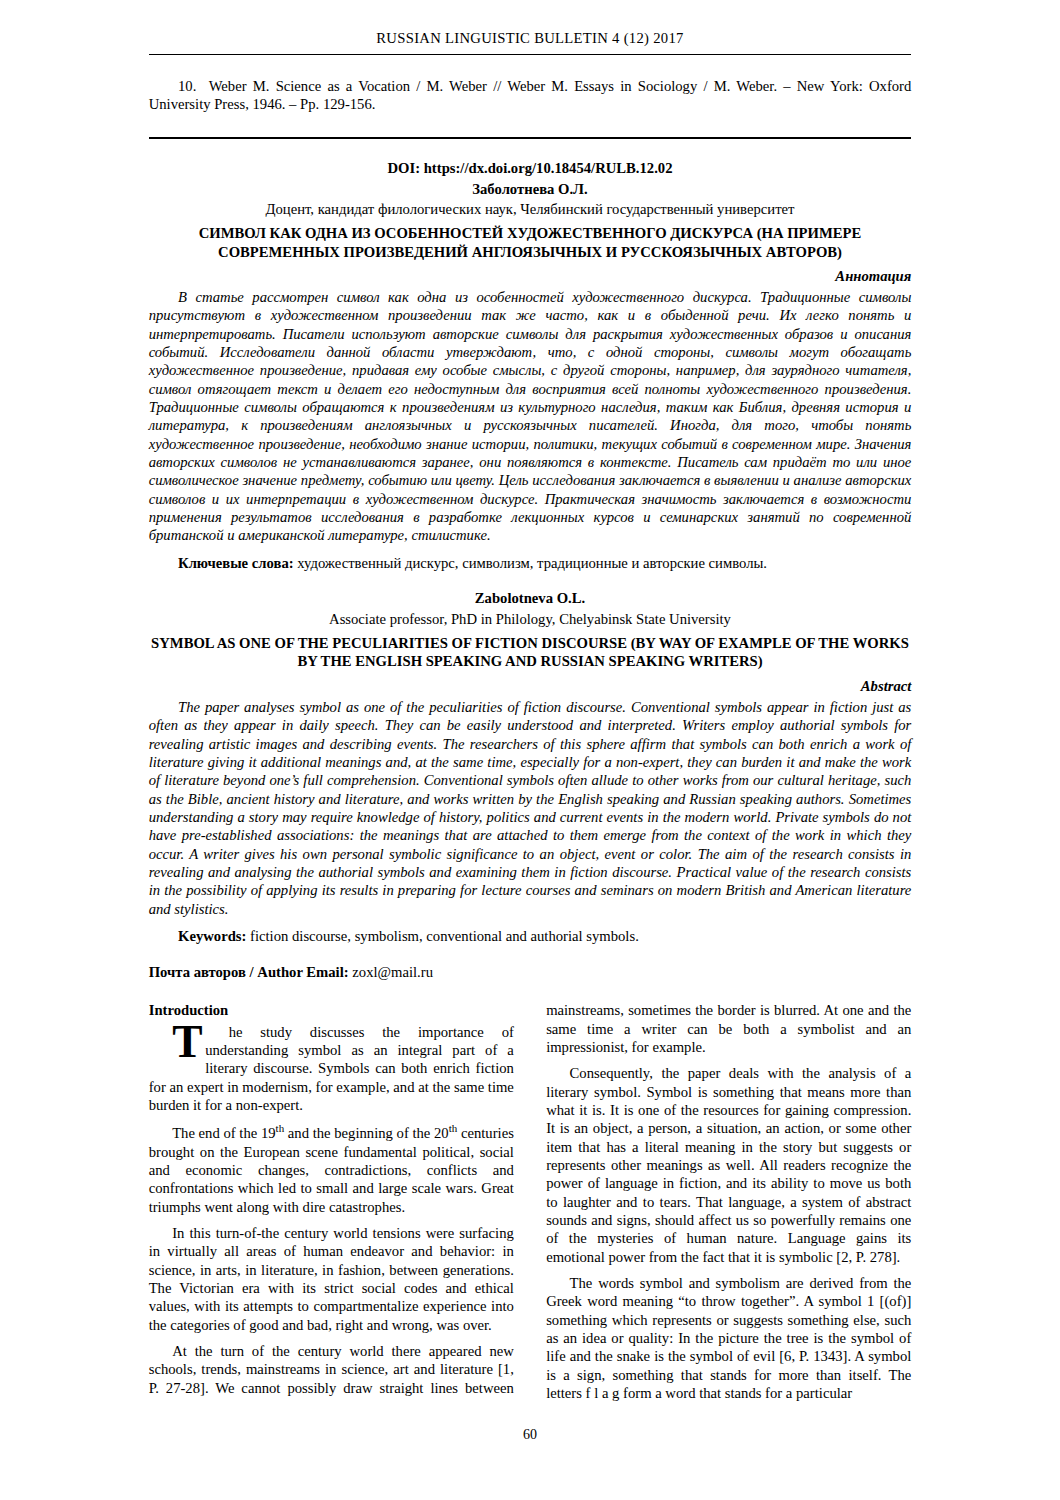RUSSIAN LINGUISTIC BULLETIN 4 (12) 2017
10. Weber M. Science as a Vocation / M. Weber // Weber M. Essays in Sociology / M. Weber. – New York: Oxford University Press, 1946. – Pp. 129-156.
DOI: https://dx.doi.org/10.18454/RULB.12.02
Заболотнева О.Л.
Доцент, кандидат филологических наук, Челябинский государственный университет
Символ как одна из особенностей художественного дискурса (на примере современных произведений англоязычных и русскоязычных авторов)
Аннотация
В статье рассмотрен символ как одна из особенностей художественного дискурса. Традиционные символы присутствуют в художественном произведении так же часто, как и в обыденной речи. Их легко понять и интерпретировать. Писатели используют авторские символы для раскрытия художественных образов и описания событий. Исследователи данной области утверждают, что, с одной стороны, символы могут обогащать художественное произведение, придавая ему особые смыслы, с другой стороны, например, для заурядного читателя, символ отягощает текст и делает его недоступным для восприятия всей полноты художественного произведения. Традиционные символы обращаются к произведениям из культурного наследия, таким как Библия, древняя история и литература, к произведениям англоязычных и русскоязычных писателей. Иногда, для того, чтобы понять художественное произведение, необходимо знание истории, политики, текущих событий в современном мире. Значения авторских символов не устанавливаются заранее, они появляются в контексте. Писатель сам придаёт то или иное символическое значение предмету, событию или цвету. Цель исследования заключается в выявлении и анализе авторских символов и их интерпретации в художественном дискурсе. Практическая значимость заключается в возможности применения результатов исследования в разработке лекционных курсов и семинарских занятий по современной британской и американской литературе, стилистике.
Ключевые слова: художественный дискурс, символизм, традиционные и авторские символы.
Zabolotneva O.L.
Associate professor, PhD in Philology, Chelyabinsk State University
Symbol as one of the peculiarities of fiction discourse (by way of example of the works by the English speaking and Russian speaking writers)
Abstract
The paper analyses symbol as one of the peculiarities of fiction discourse. Conventional symbols appear in fiction just as often as they appear in daily speech. They can be easily understood and interpreted. Writers employ authorial symbols for revealing artistic images and describing events. The researchers of this sphere affirm that symbols can both enrich a work of literature giving it additional meanings and, at the same time, especially for a non-expert, they can burden it and make the work of literature beyond one’s full comprehension. Conventional symbols often allude to other works from our cultural heritage, such as the Bible, ancient history and literature, and works written by the English speaking and Russian speaking authors. Sometimes understanding a story may require knowledge of history, politics and current events in the modern world. Private symbols do not have pre-established associations: the meanings that are attached to them emerge from the context of the work in which they occur. A writer gives his own personal symbolic significance to an object, event or color. The aim of the research consists in revealing and analysing the authorial symbols and examining them in fiction discourse. Practical value of the research consists in the possibility of applying its results in preparing for lecture courses and seminars on modern British and American literature and stylistics.
Keywords: fiction discourse, symbolism, conventional and authorial symbols.
Почта авторов / Author Email: zoxl@mail.ru
Introduction
The study discusses the importance of understanding symbol as an integral part of a literary discourse. Symbols can both enrich fiction for an expert in modernism, for example, and at the same time burden it for a non-expert.
The end of the 19th and the beginning of the 20th centuries brought on the European scene fundamental political, social and economic changes, contradictions, conflicts and confrontations which led to small and large scale wars. Great triumphs went along with dire catastrophes.
In this turn-of-the century world tensions were surfacing in virtually all areas of human endeavor and behavior: in science, in arts, in literature, in fashion, between generations. The Victorian era with its strict social codes and ethical values, with its attempts to compartmentalize experience into the categories of good and bad, right and wrong, was over.
At the turn of the century world there appeared new schools, trends, mainstreams in science, art and literature [1, P. 27-28]. We cannot possibly draw straight lines between mainstreams, sometimes the border is blurred. At one and the same time a writer can be both a symbolist and an impressionist, for example.
Consequently, the paper deals with the analysis of a literary symbol. Symbol is something that means more than what it is. It is one of the resources for gaining compression. It is an object, a person, a situation, an action, or some other item that has a literal meaning in the story but suggests or represents other meanings as well. All readers recognize the power of language in fiction, and its ability to move us both to laughter and to tears. That language, a system of abstract sounds and signs, should affect us so powerfully remains one of the mysteries of human nature. Language gains its emotional power from the fact that it is symbolic [2, P. 278].
The words symbol and symbolism are derived from the Greek word meaning “to throw together”. A symbol 1 [(of)] something which represents or suggests something else, such as an idea or quality: In the picture the tree is the symbol of life and the snake is the symbol of evil [6, P. 1343]. A symbol is a sign, something that stands for more than itself. The letters f l a g form a word that stands for a particular
60